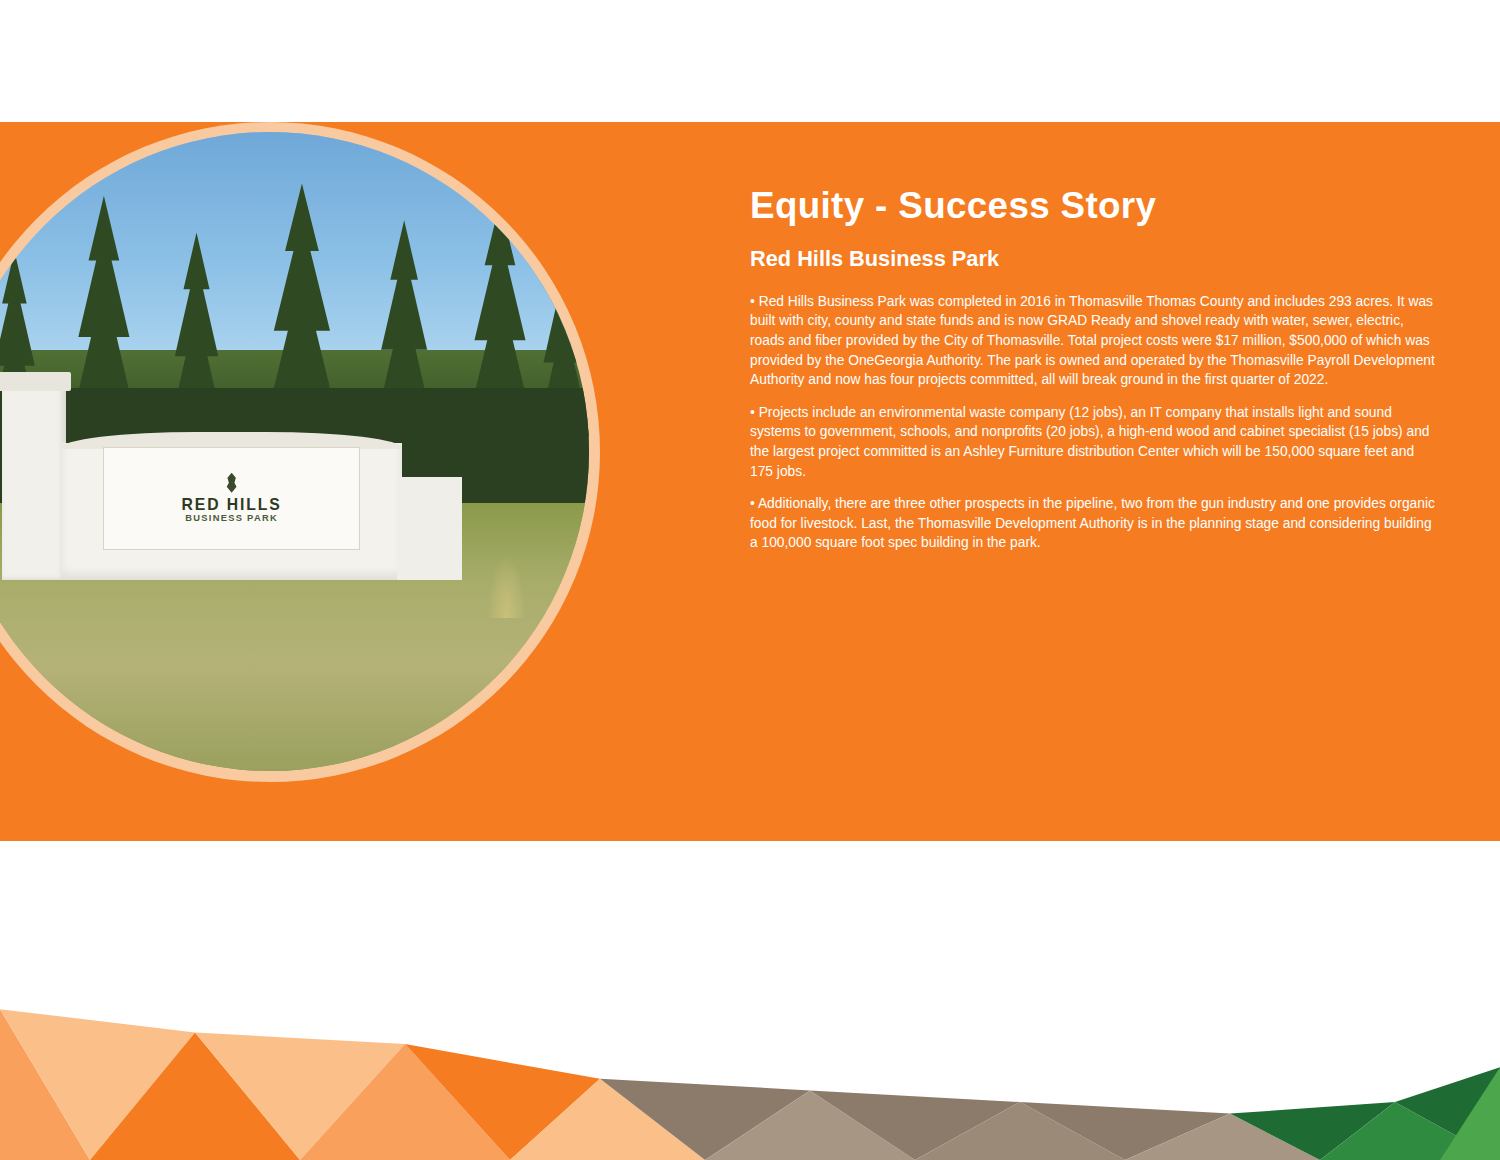RED HILLS
BUSINESS PARK
Equity - Success Story
Red Hills Business Park
• Red Hills Business Park was completed in 2016 in Thomasville Thomas County and includes 293 acres. It was built with city, county and state funds and is now GRAD Ready and shovel ready with water, sewer, electric, roads and fiber provided by the City of Thomasville. Total project costs were $17 million, $500,000 of which was provided by the OneGeorgia Authority. The park is owned and operated by the Thomasville Payroll Development Authority and now has four projects committed, all will break ground in the first quarter of 2022.
• Projects include an environmental waste company (12 jobs), an IT company that installs light and sound systems to government, schools, and nonprofits (20 jobs), a high-end wood and cabinet specialist (15 jobs) and the largest project committed is an Ashley Furniture distribution Center which will be 150,000 square feet and 175 jobs.
• Additionally, there are three other prospects in the pipeline, two from the gun industry and one provides organic food for livestock. Last, the Thomasville Development Authority is in the planning stage and considering building a 100,000 square foot spec building in the park.